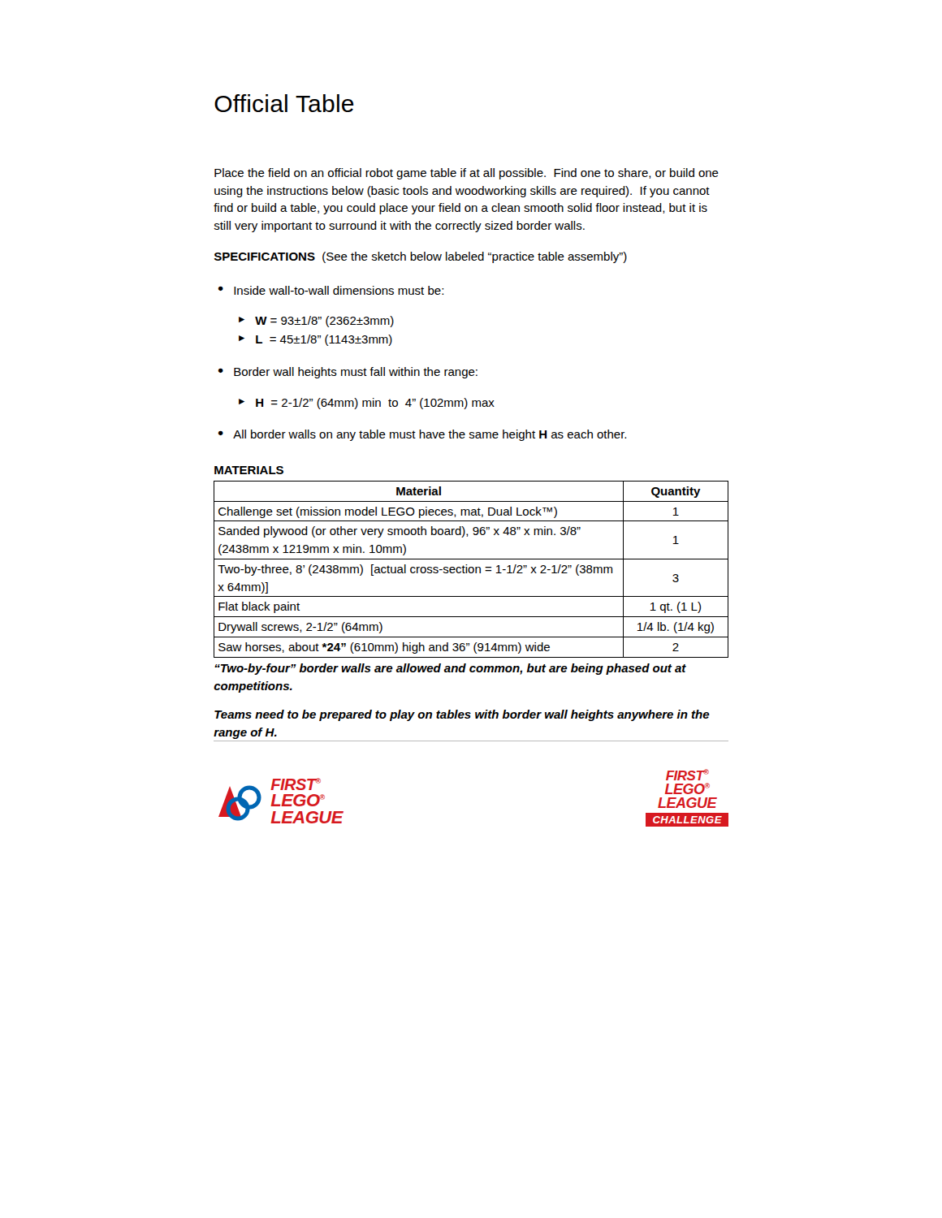Official Table
Place the field on an official robot game table if at all possible. Find one to share, or build one using the instructions below (basic tools and woodworking skills are required). If you cannot find or build a table, you could place your field on a clean smooth solid floor instead, but it is still very important to surround it with the correctly sized border walls.
SPECIFICATIONS (See the sketch below labeled “practice table assembly”)
Inside wall-to-wall dimensions must be:
W = 93±1/8” (2362±3mm)
L = 45±1/8” (1143±3mm)
Border wall heights must fall within the range:
H = 2-1/2” (64mm) min to 4” (102mm) max
All border walls on any table must have the same height H as each other.
MATERIALS
| Material | Quantity |
| --- | --- |
| Challenge set (mission model LEGO pieces, mat, Dual Lock™) | 1 |
| Sanded plywood (or other very smooth board), 96” x 48” x min. 3/8” (2438mm x 1219mm x min. 10mm) | 1 |
| Two-by-three, 8’ (2438mm) [actual cross-section = 1-1/2” x 2-1/2” (38mm x 64mm)] | 3 |
| Flat black paint | 1 qt. (1 L) |
| Drywall screws, 2-1/2” (64mm) | 1/4 lb. (1/4 kg) |
| Saw horses, about *24” (610mm) high and 36” (914mm) wide | 2 |
“Two-by-four” border walls are allowed and common, but are being phased out at competitions.
Teams need to be prepared to play on tables with border wall heights anywhere in the range of H.
FIRST®
LEGO®
LEAGUE
FIRST®
LEGO®
LEAGUE
CHALLENGE